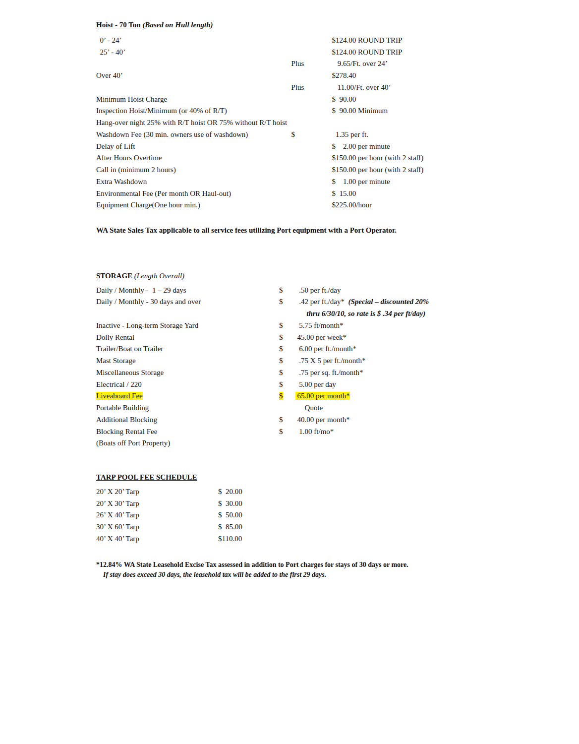Hoist - 70 Ton (Based on Hull length)
| 0’ - 24’ | | $124.00 ROUND TRIP |
| 25’ - 40’ | | $124.00 ROUND TRIP |
| | Plus | 9.65/Ft. over 24’ |
| Over 40’ | | $278.40 |
| | Plus | 11.00/Ft. over 40’ |
| Minimum Hoist Charge | | $ 90.00 |
| Inspection Hoist/Minimum (or 40% of R/T) | | $ 90.00 Minimum |
| Hang-over night 25% with R/T hoist OR 75% without R/T hoist |
| Washdown Fee (30 min. owners use of washdown) | $ | 1.35 per ft. |
| Delay of Lift | | $ 2.00 per minute |
| After Hours Overtime | | $150.00 per hour (with 2 staff) |
| Call in (minimum 2 hours) | | $150.00 per hour (with 2 staff) |
| Extra Washdown | | $ 1.00 per minute |
| Environmental Fee (Per month OR Haul-out) | | $ 15.00 |
| Equipment Charge(One hour min.) | | $225.00/hour |
WA State Sales Tax applicable to all service fees utilizing Port equipment with a Port Operator.
STORAGE (Length Overall)
| Daily / Monthly - 1 – 29 days | $ | .50 per ft./day |
| Daily / Monthly - 30 days and over | $ | .42 per ft./day* (Special – discounted 20% |
| | | thru 6/30/10, so rate is $ .34 per ft/day) |
| Inactive - Long-term Storage Yard | $ | 5.75 ft/month* |
| Dolly Rental | $ | 45.00 per week* |
| Trailer/Boat on Trailer | $ | 6.00 per ft./month* |
| Mast Storage | $ | .75 X 5 per ft./month* |
| Miscellaneous Storage | $ | .75 per sq. ft./month* |
| Electrical / 220 | $ | 5.00 per day |
| Liveaboard Fee | $ | 65.00 per month* |
| Portable Building | | Quote |
| Additional Blocking | $ | 40.00 per month* |
| Blocking Rental Fee | $ | 1.00 ft/mo* |
| (Boats off Port Property) | | |
TARP POOL FEE SCHEDULE
| 20’ X 20’ Tarp | $ 20.00 |
| 20’ X 30’ Tarp | $ 30.00 |
| 26’ X 40’ Tarp | $ 50.00 |
| 30’ X 60’ Tarp | $ 85.00 |
| 40’ X 40’ Tarp | $110.00 |
*12.84% WA State Leasehold Excise Tax assessed in addition to Port charges for stays of 30 days or more.
If stay does exceed 30 days, the leasehold tax will be added to the first 29 days.